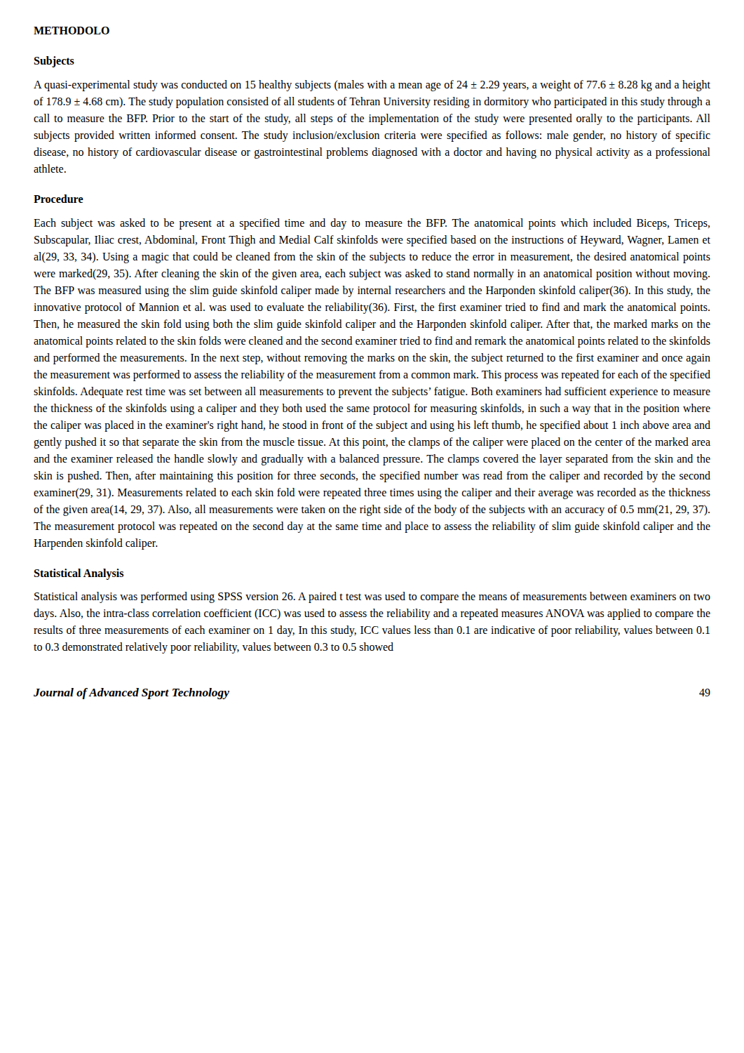METHODOLO
Subjects
A quasi-experimental study was conducted on 15 healthy subjects (males with a mean age of 24 ± 2.29 years, a weight of 77.6 ± 8.28 kg and a height of 178.9 ± 4.68 cm). The study population consisted of all students of Tehran University residing in dormitory who participated in this study through a call to measure the BFP. Prior to the start of the study, all steps of the implementation of the study were presented orally to the participants. All subjects provided written informed consent. The study inclusion/exclusion criteria were specified as follows: male gender, no history of specific disease, no history of cardiovascular disease or gastrointestinal problems diagnosed with a doctor and having no physical activity as a professional athlete.
Procedure
Each subject was asked to be present at a specified time and day to measure the BFP. The anatomical points which included Biceps, Triceps, Subscapular, Iliac crest, Abdominal, Front Thigh and Medial Calf skinfolds were specified based on the instructions of Heyward, Wagner, Lamen et al(29, 33, 34). Using a magic that could be cleaned from the skin of the subjects to reduce the error in measurement, the desired anatomical points were marked(29, 35). After cleaning the skin of the given area, each subject was asked to stand normally in an anatomical position without moving. The BFP was measured using the slim guide skinfold caliper made by internal researchers and the Harponden skinfold caliper(36). In this study, the innovative protocol of Mannion et al. was used to evaluate the reliability(36). First, the first examiner tried to find and mark the anatomical points. Then, he measured the skin fold using both the slim guide skinfold caliper and the Harponden skinfold caliper. After that, the marked marks on the anatomical points related to the skin folds were cleaned and the second examiner tried to find and remark the anatomical points related to the skinfolds and performed the measurements. In the next step, without removing the marks on the skin, the subject returned to the first examiner and once again the measurement was performed to assess the reliability of the measurement from a common mark. This process was repeated for each of the specified skinfolds. Adequate rest time was set between all measurements to prevent the subjects’ fatigue. Both examiners had sufficient experience to measure the thickness of the skinfolds using a caliper and they both used the same protocol for measuring skinfolds, in such a way that in the position where the caliper was placed in the examiner's right hand, he stood in front of the subject and using his left thumb, he specified about 1 inch above area and gently pushed it so that separate the skin from the muscle tissue. At this point, the clamps of the caliper were placed on the center of the marked area and the examiner released the handle slowly and gradually with a balanced pressure. The clamps covered the layer separated from the skin and the skin is pushed. Then, after maintaining this position for three seconds, the specified number was read from the caliper and recorded by the second examiner(29, 31). Measurements related to each skin fold were repeated three times using the caliper and their average was recorded as the thickness of the given area(14, 29, 37). Also, all measurements were taken on the right side of the body of the subjects with an accuracy of 0.5 mm(21, 29, 37). The measurement protocol was repeated on the second day at the same time and place to assess the reliability of slim guide skinfold caliper and the Harpenden skinfold caliper.
Statistical Analysis
Statistical analysis was performed using SPSS version 26. A paired t test was used to compare the means of measurements between examiners on two days. Also, the intra-class correlation coefficient (ICC) was used to assess the reliability and a repeated measures ANOVA was applied to compare the results of three measurements of each examiner on 1 day, In this study, ICC values less than 0.1 are indicative of poor reliability, values between 0.1 to 0.3 demonstrated relatively poor reliability, values between 0.3 to 0.5 showed
Journal of Advanced Sport Technology 49